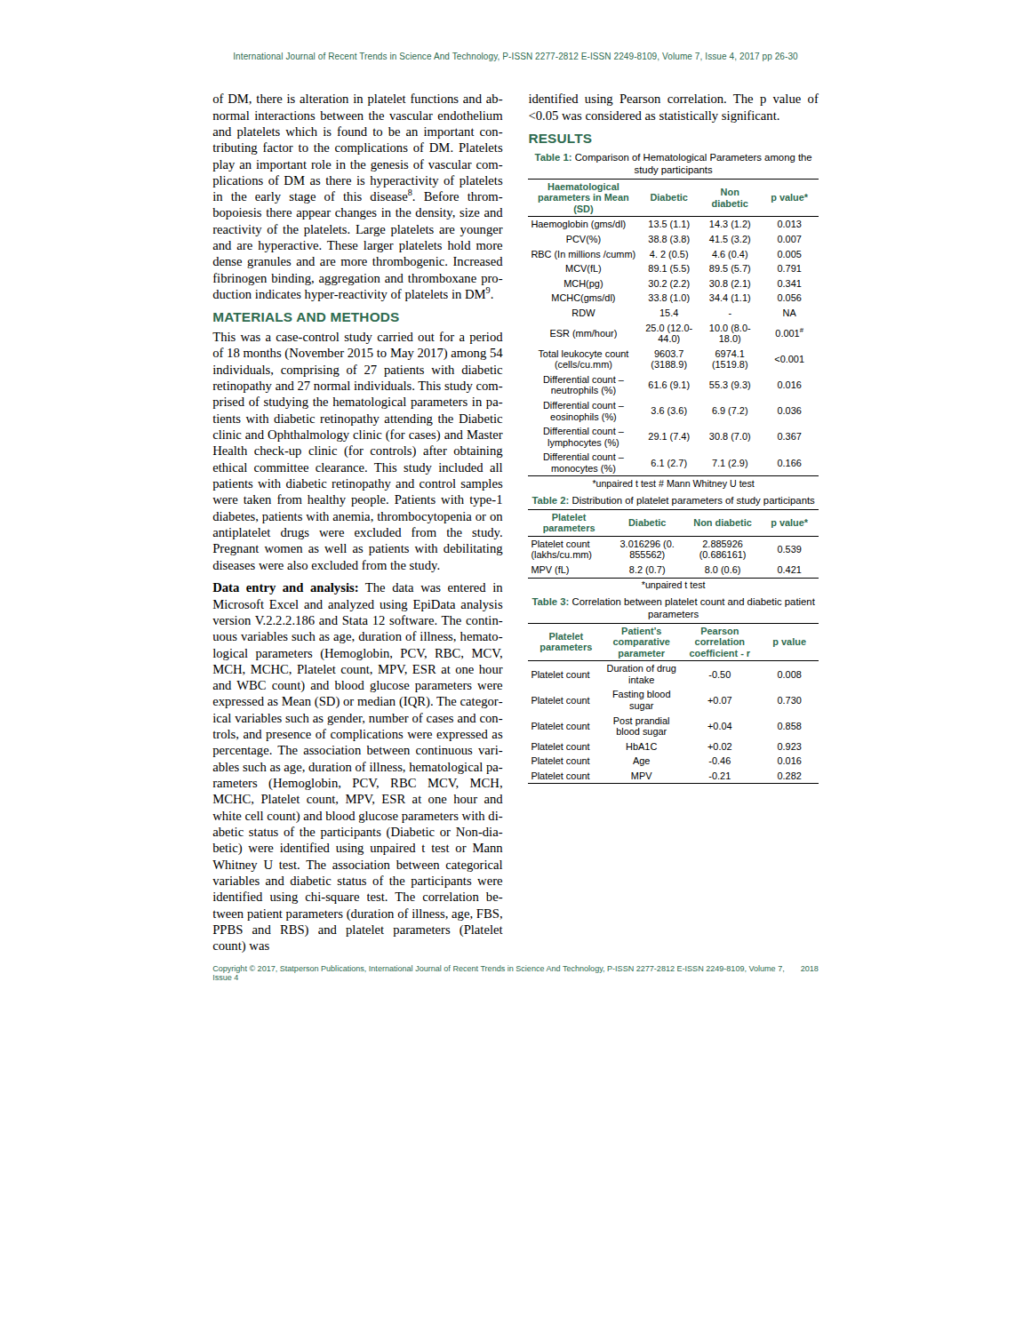International Journal of Recent Trends in Science And Technology, P-ISSN 2277-2812 E-ISSN 2249-8109, Volume 7, Issue 4, 2017 pp 26-30
of DM, there is alteration in platelet functions and abnormal interactions between the vascular endothelium and platelets which is found to be an important contributing factor to the complications of DM. Platelets play an important role in the genesis of vascular complications of DM as there is hyperactivity of platelets in the early stage of this disease8. Before thrombopoiesis there appear changes in the density, size and reactivity of the platelets. Large platelets are younger and are hyperactive. These larger platelets hold more dense granules and are more thrombogenic. Increased fibrinogen binding, aggregation and thromboxane production indicates hyper-reactivity of platelets in DM9.
MATERIALS AND METHODS
This was a case-control study carried out for a period of 18 months (November 2015 to May 2017) among 54 individuals, comprising of 27 patients with diabetic retinopathy and 27 normal individuals. This study comprised of studying the hematological parameters in patients with diabetic retinopathy attending the Diabetic clinic and Ophthalmology clinic (for cases) and Master Health check-up clinic (for controls) after obtaining ethical committee clearance. This study included all patients with diabetic retinopathy and control samples were taken from healthy people. Patients with type-1 diabetes, patients with anemia, thrombocytopenia or on antiplatelet drugs were excluded from the study. Pregnant women as well as patients with debilitating diseases were also excluded from the study.
Data entry and analysis: The data was entered in Microsoft Excel and analyzed using EpiData analysis version V.2.2.2.186 and Stata 12 software. The continuous variables such as age, duration of illness, hematological parameters (Hemoglobin, PCV, RBC, MCV, MCH, MCHC, Platelet count, MPV, ESR at one hour and WBC count) and blood glucose parameters were expressed as Mean (SD) or median (IQR). The categorical variables such as gender, number of cases and controls, and presence of complications were expressed as percentage. The association between continuous variables such as age, duration of illness, hematological parameters (Hemoglobin, PCV, RBC MCV, MCH, MCHC, Platelet count, MPV, ESR at one hour and white cell count) and blood glucose parameters with diabetic status of the participants (Diabetic or Non-diabetic) were identified using unpaired t test or Mann Whitney U test. The association between categorical variables and diabetic status of the participants were identified using chi-square test. The correlation between patient parameters (duration of illness, age, FBS, PPBS and RBS) and platelet parameters (Platelet count) was
identified using Pearson correlation. The p value of <0.05 was considered as statistically significant.
RESULTS
Table 1: Comparison of Hematological Parameters among the study participants
| Haematological parameters in Mean (SD) | Diabetic | Non diabetic | p value* |
| --- | --- | --- | --- |
| Haemoglobin (gms/dl) | 13.5 (1.1) | 14.3 (1.2) | 0.013 |
| PCV(%) | 38.8 (3.8) | 41.5 (3.2) | 0.007 |
| RBC (In millions /cumm) | 4. 2 (0.5) | 4.6 (0.4) | 0.005 |
| MCV(fL) | 89.1 (5.5) | 89.5 (5.7) | 0.791 |
| MCH(pg) | 30.2 (2.2) | 30.8 (2.1) | 0.341 |
| MCHC(gms/dl) | 33.8 (1.0) | 34.4 (1.1) | 0.056 |
| RDW | 15.4 | - | NA |
| ESR (mm/hour) | 25.0 (12.0-44.0) | 10.0 (8.0-18.0) | 0.001 # |
| Total leukocyte count (cells/cu.mm) | 9603.7 (3188.9) | 6974.1 (1519.8) | <0.001 |
| Differential count – neutrophils (%) | 61.6 (9.1) | 55.3 (9.3) | 0.016 |
| Differential count – eosinophils (%) | 3.6 (3.6) | 6.9 (7.2) | 0.036 |
| Differential count – lymphocytes (%) | 29.1 (7.4) | 30.8 (7.0) | 0.367 |
| Differential count – monocytes (%) | 6.1 (2.7) | 7.1 (2.9) | 0.166 |
*unpaired t test # Mann Whitney U test
Table 2: Distribution of platelet parameters of study participants
| Platelet parameters | Diabetic | Non diabetic | p value* |
| --- | --- | --- | --- |
| Platelet count (lakhs/cu.mm) | 3.016296 (0. 855562) | 2.885926 (0.686161) | 0.539 |
| MPV (fL) | 8.2 (0.7) | 8.0 (0.6) | 0.421 |
*unpaired t test
Table 3: Correlation between platelet count and diabetic patient parameters
| Platelet parameters | Patient’s comparative parameter | Pearson correlation coefficient - r | p value |
| --- | --- | --- | --- |
| Platelet count | Duration of drug intake | -0.50 | 0.008 |
| Platelet count | Fasting blood sugar | +0.07 | 0.730 |
| Platelet count | Post prandial blood sugar | +0.04 | 0.858 |
| Platelet count | HbA1C | +0.02 | 0.923 |
| Platelet count | Age | -0.46 | 0.016 |
| Platelet count | MPV | -0.21 | 0.282 |
Copyright © 2017, Statperson Publications, International Journal of Recent Trends in Science And Technology, P-ISSN 2277-2812 E-ISSN 2249-8109, Volume 7, Issue 4 2018